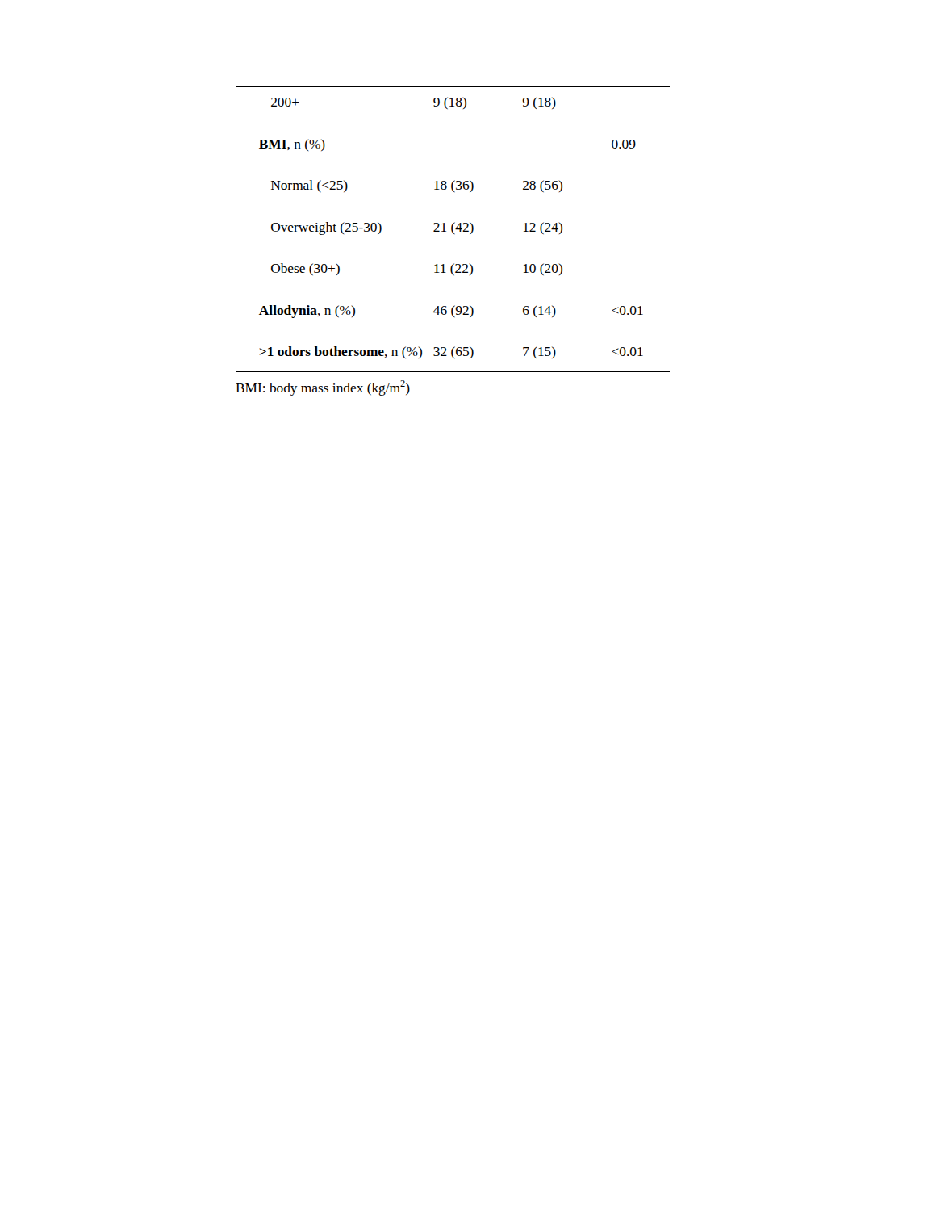| 200+ | 9 (18) | 9 (18) | |
| BMI , n (%) | | | 0.09 |
| Normal (<25) | 18 (36) | 28 (56) | |
| Overweight (25-30) | 21 (42) | 12 (24) | |
| Obese (30+) | 11 (22) | 10 (20) | |
| Allodynia , n (%) | 46 (92) | 6 (14) | <0.01 |
| >1 odors bothersome , n (%) | 32 (65) | 7 (15) | <0.01 |
BMI: body mass index (kg/m2)